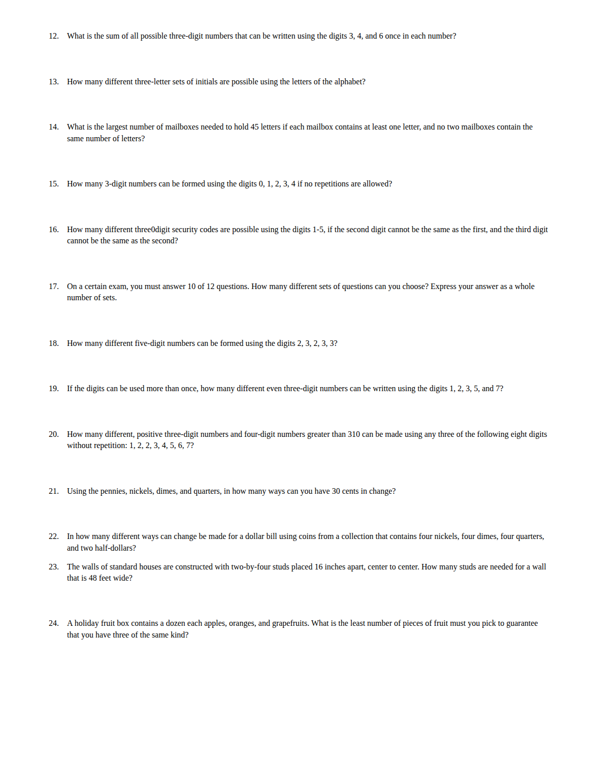What is the sum of all possible three-digit numbers that can be written using the digits 3, 4, and 6 once in each number?
How many different three-letter sets of initials are possible using the letters of the alphabet?
What is the largest number of mailboxes needed to hold 45 letters if each mailbox contains at least one letter, and no two mailboxes contain the same number of letters?
How many 3-digit numbers can be formed using the digits 0, 1, 2, 3, 4 if no repetitions are allowed?
How many different three0digit security codes are possible using the digits 1-5, if the second digit cannot be the same as the first, and the third digit cannot be the same as the second?
On a certain exam, you must answer 10 of 12 questions. How many different sets of questions can you choose? Express your answer as a whole number of sets.
How many different five-digit numbers can be formed using the digits 2, 3, 2, 3, 3?
If the digits can be used more than once, how many different even three-digit numbers can be written using the digits 1, 2, 3, 5, and 7?
How many different, positive three-digit numbers and four-digit numbers greater than 310 can be made using any three of the following eight digits without repetition: 1, 2, 2, 3, 4, 5, 6, 7?
Using the pennies, nickels, dimes, and quarters, in how many ways can you have 30 cents in change?
In how many different ways can change be made for a dollar bill using coins from a collection that contains four nickels, four dimes, four quarters, and two half-dollars?
The walls of standard houses are constructed with two-by-four studs placed 16 inches apart, center to center. How many studs are needed for a wall that is 48 feet wide?
A holiday fruit box contains a dozen each apples, oranges, and grapefruits. What is the least number of pieces of fruit must you pick to guarantee that you have three of the same kind?